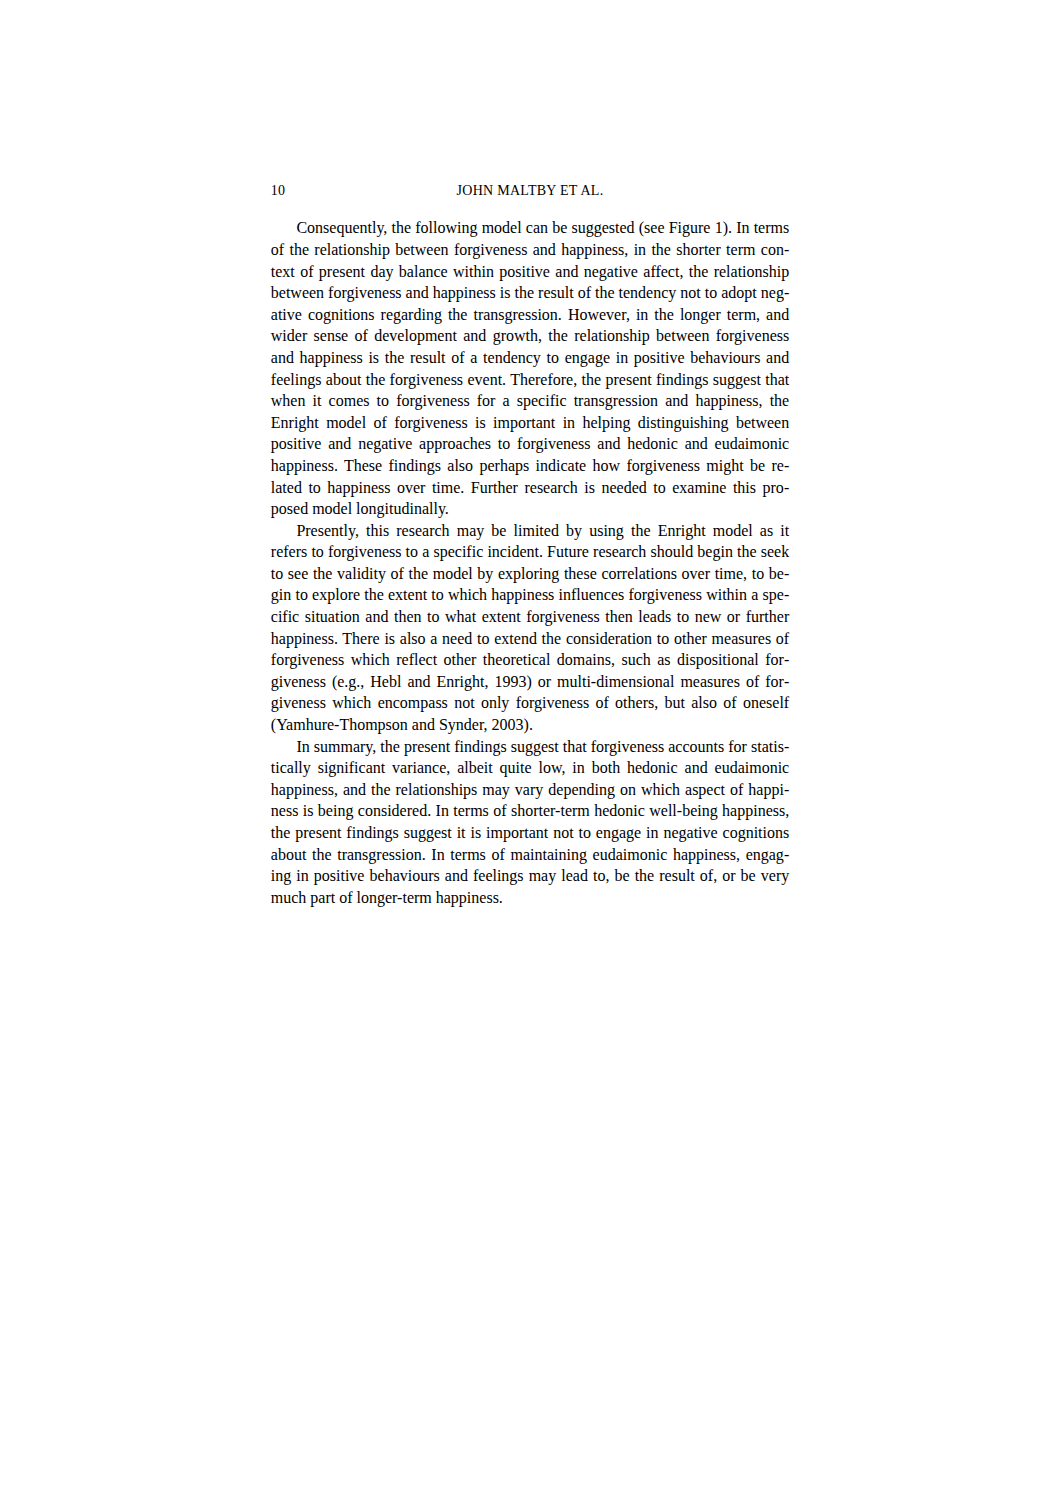10 JOHN MALTBY ET AL.
Consequently, the following model can be suggested (see Figure 1). In terms of the relationship between forgiveness and happiness, in the shorter term context of present day balance within positive and negative affect, the relationship between forgiveness and happiness is the result of the tendency not to adopt negative cognitions regarding the transgression. However, in the longer term, and wider sense of development and growth, the relationship between forgiveness and happiness is the result of a tendency to engage in positive behaviours and feelings about the forgiveness event. Therefore, the present findings suggest that when it comes to forgiveness for a specific transgression and happiness, the Enright model of forgiveness is important in helping distinguishing between positive and negative approaches to forgiveness and hedonic and eudaimonic happiness. These findings also perhaps indicate how forgiveness might be related to happiness over time. Further research is needed to examine this proposed model longitudinally.
Presently, this research may be limited by using the Enright model as it refers to forgiveness to a specific incident. Future research should begin the seek to see the validity of the model by exploring these correlations over time, to begin to explore the extent to which happiness influences forgiveness within a specific situation and then to what extent forgiveness then leads to new or further happiness. There is also a need to extend the consideration to other measures of forgiveness which reflect other theoretical domains, such as dispositional forgiveness (e.g., Hebl and Enright, 1993) or multi-dimensional measures of forgiveness which encompass not only forgiveness of others, but also of oneself (Yamhure-Thompson and Synder, 2003).
In summary, the present findings suggest that forgiveness accounts for statistically significant variance, albeit quite low, in both hedonic and eudaimonic happiness, and the relationships may vary depending on which aspect of happiness is being considered. In terms of shorter-term hedonic well-being happiness, the present findings suggest it is important not to engage in negative cognitions about the transgression. In terms of maintaining eudaimonic happiness, engaging in positive behaviours and feelings may lead to, be the result of, or be very much part of longer-term happiness.